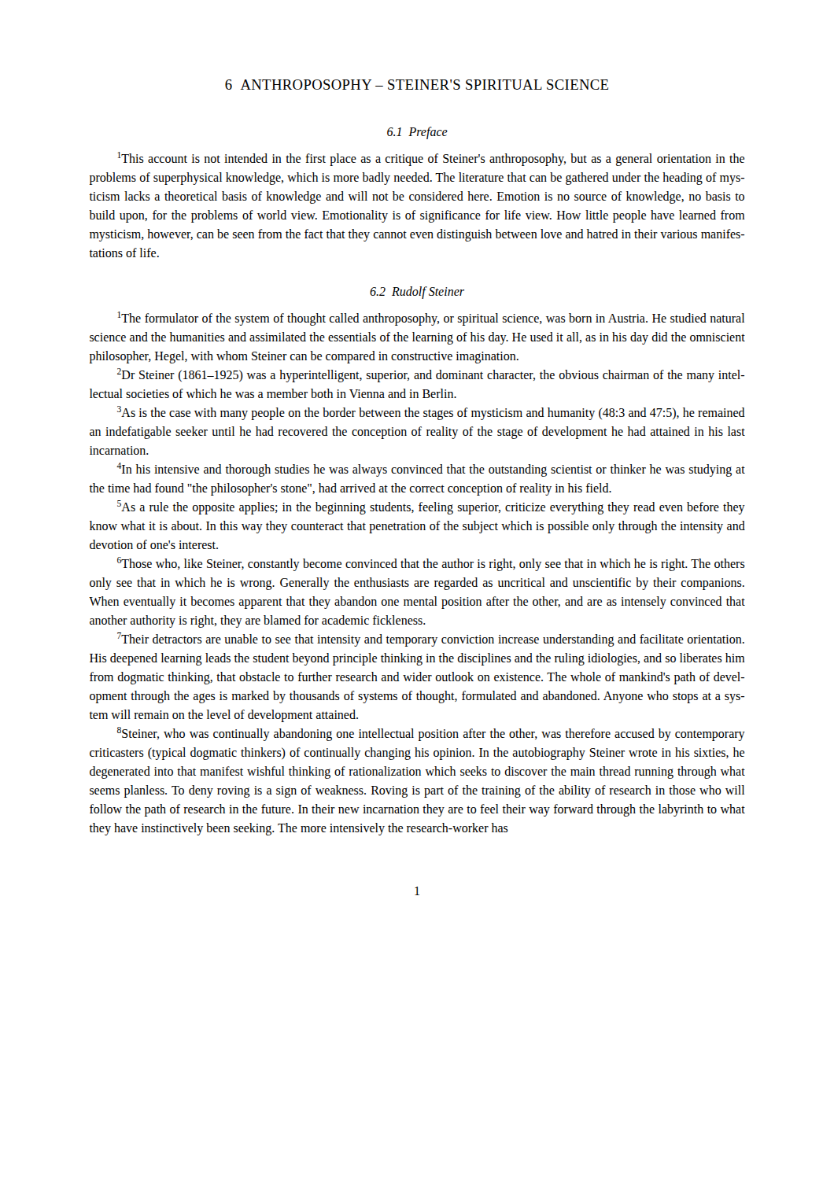6 ANTHROPOSOPHY – STEINER'S SPIRITUAL SCIENCE
6.1 Preface
1This account is not intended in the first place as a critique of Steiner's anthroposophy, but as a general orientation in the problems of superphysical knowledge, which is more badly needed. The literature that can be gathered under the heading of mysticism lacks a theoretical basis of knowledge and will not be considered here. Emotion is no source of knowledge, no basis to build upon, for the problems of world view. Emotionality is of significance for life view. How little people have learned from mysticism, however, can be seen from the fact that they cannot even distinguish between love and hatred in their various manifestations of life.
6.2 Rudolf Steiner
1The formulator of the system of thought called anthroposophy, or spiritual science, was born in Austria. He studied natural science and the humanities and assimilated the essentials of the learning of his day. He used it all, as in his day did the omniscient philosopher, Hegel, with whom Steiner can be compared in constructive imagination.
2Dr Steiner (1861–1925) was a hyperintelligent, superior, and dominant character, the obvious chairman of the many intellectual societies of which he was a member both in Vienna and in Berlin.
3As is the case with many people on the border between the stages of mysticism and humanity (48:3 and 47:5), he remained an indefatigable seeker until he had recovered the conception of reality of the stage of development he had attained in his last incarnation.
4In his intensive and thorough studies he was always convinced that the outstanding scientist or thinker he was studying at the time had found "the philosopher's stone", had arrived at the correct conception of reality in his field.
5As a rule the opposite applies; in the beginning students, feeling superior, criticize everything they read even before they know what it is about. In this way they counteract that penetration of the subject which is possible only through the intensity and devotion of one's interest.
6Those who, like Steiner, constantly become convinced that the author is right, only see that in which he is right. The others only see that in which he is wrong. Generally the enthusiasts are regarded as uncritical and unscientific by their companions. When eventually it becomes apparent that they abandon one mental position after the other, and are as intensely convinced that another authority is right, they are blamed for academic fickleness.
7Their detractors are unable to see that intensity and temporary conviction increase understanding and facilitate orientation. His deepened learning leads the student beyond principle thinking in the disciplines and the ruling idiologies, and so liberates him from dogmatic thinking, that obstacle to further research and wider outlook on existence. The whole of mankind's path of development through the ages is marked by thousands of systems of thought, formulated and abandoned. Anyone who stops at a system will remain on the level of development attained.
8Steiner, who was continually abandoning one intellectual position after the other, was therefore accused by contemporary criticasters (typical dogmatic thinkers) of continually changing his opinion. In the autobiography Steiner wrote in his sixties, he degenerated into that manifest wishful thinking of rationalization which seeks to discover the main thread running through what seems planless. To deny roving is a sign of weakness. Roving is part of the training of the ability of research in those who will follow the path of research in the future. In their new incarnation they are to feel their way forward through the labyrinth to what they have instinctively been seeking. The more intensively the research-worker has
1